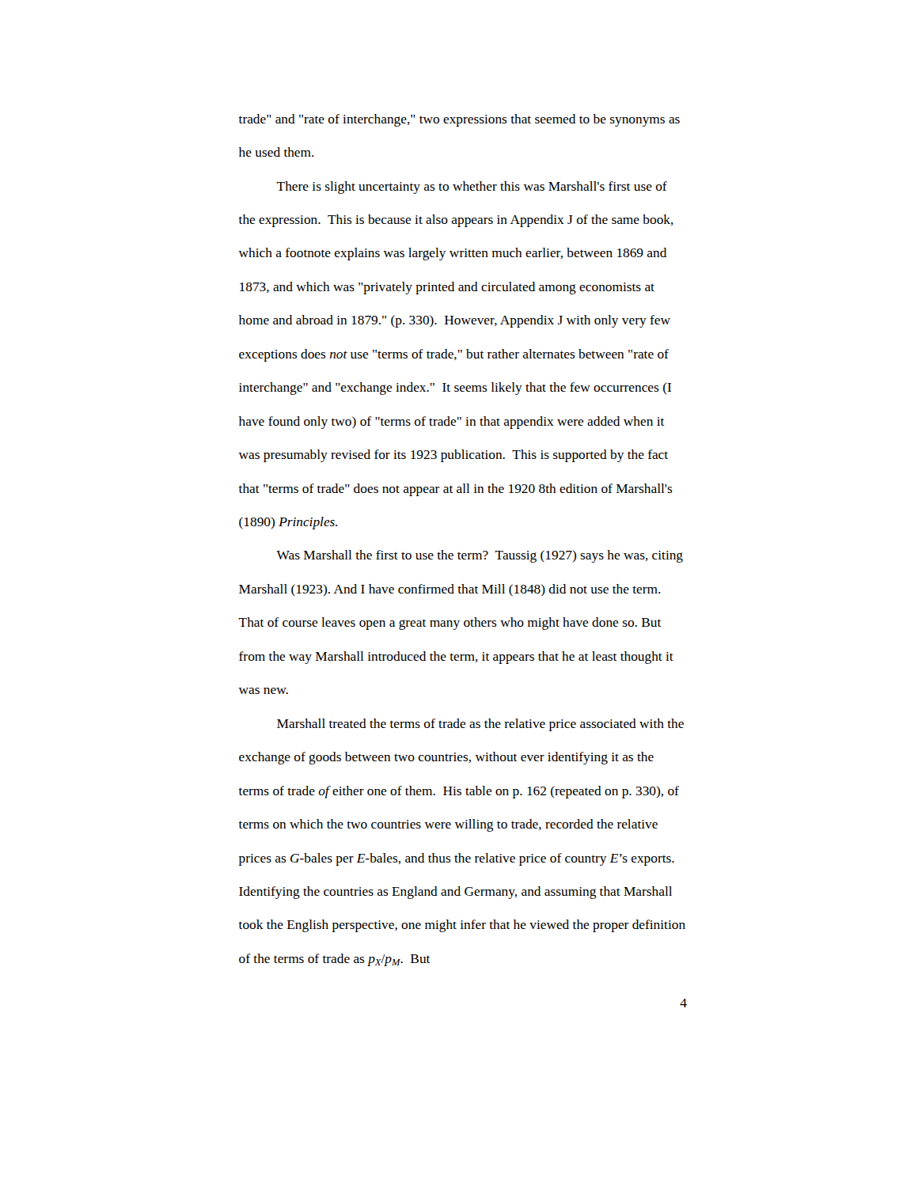trade" and "rate of interchange," two expressions that seemed to be synonyms as he used them.
There is slight uncertainty as to whether this was Marshall's first use of the expression. This is because it also appears in Appendix J of the same book, which a footnote explains was largely written much earlier, between 1869 and 1873, and which was "privately printed and circulated among economists at home and abroad in 1879." (p. 330). However, Appendix J with only very few exceptions does not use "terms of trade," but rather alternates between "rate of interchange" and "exchange index." It seems likely that the few occurrences (I have found only two) of "terms of trade" in that appendix were added when it was presumably revised for its 1923 publication. This is supported by the fact that "terms of trade" does not appear at all in the 1920 8th edition of Marshall's (1890) Principles.
Was Marshall the first to use the term? Taussig (1927) says he was, citing Marshall (1923). And I have confirmed that Mill (1848) did not use the term. That of course leaves open a great many others who might have done so. But from the way Marshall introduced the term, it appears that he at least thought it was new.
Marshall treated the terms of trade as the relative price associated with the exchange of goods between two countries, without ever identifying it as the terms of trade of either one of them. His table on p. 162 (repeated on p. 330), of terms on which the two countries were willing to trade, recorded the relative prices as G-bales per E-bales, and thus the relative price of country E’s exports. Identifying the countries as England and Germany, and assuming that Marshall took the English perspective, one might infer that he viewed the proper definition of the terms of trade as pX/pM. But
4